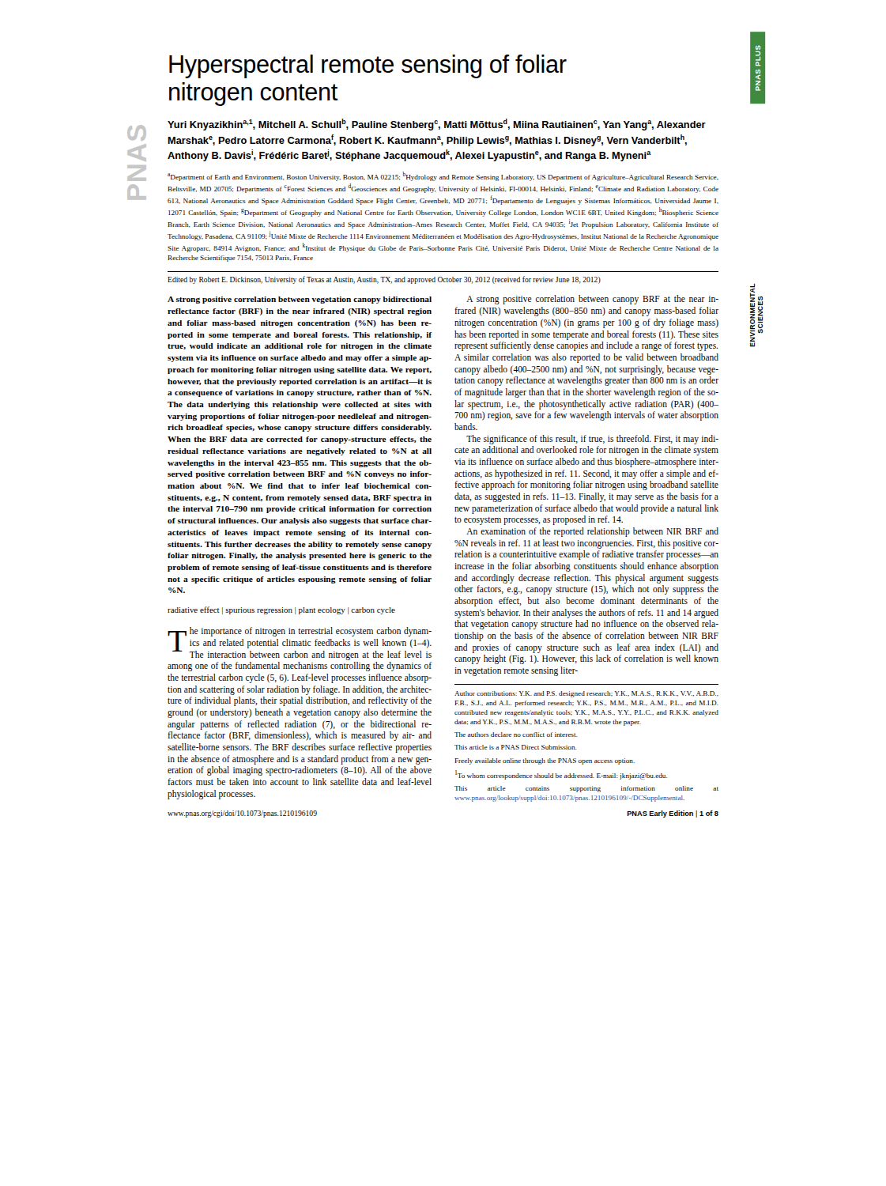PNAS PLUS
ENVIRONMENTAL
SCIENCES
PNAS
Hyperspectral remote sensing of foliar
nitrogen content
Yuri Knyazikhina,1, Mitchell A. Schullb, Pauline Stenbergc, Matti Mõttusd, Miina Rautiainenc, Yan Yanga, Alexander Marshake, Pedro Latorre Carmonaf, Robert K. Kaufmanna, Philip Lewisg, Mathias I. Disneyg, Vern Vanderbilth, Anthony B. Davisi, Frédéric Baretj, Stéphane Jacquemoudk, Alexei Lyapustine, and Ranga B. Mynenia
aDepartment of Earth and Environment, Boston University, Boston, MA 02215; bHydrology and Remote Sensing Laboratory, US Department of Agriculture–Agricultural Research Service, Beltsville, MD 20705; Departments of cForest Sciences and dGeosciences and Geography, University of Helsinki, FI-00014, Helsinki, Finland; eClimate and Radiation Laboratory, Code 613, National Aeronautics and Space Administration Goddard Space Flight Center, Greenbelt, MD 20771; fDepartamento de Lenguajes y Sistemas Informáticos, Universidad Jaume I, 12071 Castellón, Spain; gDepartment of Geography and National Centre for Earth Observation, University College London, London WC1E 6BT, United Kingdom; hBiospheric Science Branch, Earth Science Division, National Aeronautics and Space Administration–Ames Research Center, Moffet Field, CA 94035; iJet Propulsion Laboratory, California Institute of Technology, Pasadena, CA 91109; jUnité Mixte de Recherche 1114 Environnement Méditerranéen et Modélisation des Agro-Hydrosystèmes, Institut National de la Recherche Agronomique Site Agroparc, 84914 Avignon, France; and kInstitut de Physique du Globe de Paris–Sorbonne Paris Cité, Université Paris Diderot, Unité Mixte de Recherche Centre National de la Recherche Scientifique 7154, 75013 Paris, France
Edited by Robert E. Dickinson, University of Texas at Austin, Austin, TX, and approved October 30, 2012 (received for review June 18, 2012)
A strong positive correlation between vegetation canopy bidirectional reflectance factor (BRF) in the near infrared (NIR) spectral region and foliar mass-based nitrogen concentration (%N) has been reported in some temperate and boreal forests. This relationship, if true, would indicate an additional role for nitrogen in the climate system via its influence on surface albedo and may offer a simple approach for monitoring foliar nitrogen using satellite data. We report, however, that the previously reported correlation is an artifact—it is a consequence of variations in canopy structure, rather than of %N. The data underlying this relationship were collected at sites with varying proportions of foliar nitrogen-poor needleleaf and nitrogen-rich broadleaf species, whose canopy structure differs considerably. When the BRF data are corrected for canopy-structure effects, the residual reflectance variations are negatively related to %N at all wavelengths in the interval 423–855 nm. This suggests that the observed positive correlation between BRF and %N conveys no information about %N. We find that to infer leaf biochemical constituents, e.g., N content, from remotely sensed data, BRF spectra in the interval 710–790 nm provide critical information for correction of structural influences. Our analysis also suggests that surface characteristics of leaves impact remote sensing of its internal constituents. This further decreases the ability to remotely sense canopy foliar nitrogen. Finally, the analysis presented here is generic to the problem of remote sensing of leaf-tissue constituents and is therefore not a specific critique of articles espousing remote sensing of foliar %N.
radiative effect | spurious regression | plant ecology | carbon cycle
The importance of nitrogen in terrestrial ecosystem carbon dynamics and related potential climatic feedbacks is well known (1–4). The interaction between carbon and nitrogen at the leaf level is among one of the fundamental mechanisms controlling the dynamics of the terrestrial carbon cycle (5, 6). Leaf-level processes influence absorption and scattering of solar radiation by foliage. In addition, the architecture of individual plants, their spatial distribution, and reflectivity of the ground (or understory) beneath a vegetation canopy also determine the angular patterns of reflected radiation (7), or the bidirectional reflectance factor (BRF, dimensionless), which is measured by air- and satellite-borne sensors. The BRF describes surface reflective properties in the absence of atmosphere and is a standard product from a new generation of global imaging spectro-radiometers (8–10). All of the above factors must be taken into account to link satellite data and leaf-level physiological processes.
A strong positive correlation between canopy BRF at the near infrared (NIR) wavelengths (800−850 nm) and canopy mass-based foliar nitrogen concentration (%N) (in grams per 100 g of dry foliage mass) has been reported in some temperate and boreal forests (11). These sites represent sufficiently dense canopies and include a range of forest types. A similar correlation was also reported to be valid between broadband canopy albedo (400–2500 nm) and %N, not surprisingly, because vegetation canopy reflectance at wavelengths greater than 800 nm is an order of magnitude larger than that in the shorter wavelength region of the solar spectrum, i.e., the photosynthetically active radiation (PAR) (400–700 nm) region, save for a few wavelength intervals of water absorption bands.
The significance of this result, if true, is threefold. First, it may indicate an additional and overlooked role for nitrogen in the climate system via its influence on surface albedo and thus biosphere–atmosphere interactions, as hypothesized in ref. 11. Second, it may offer a simple and effective approach for monitoring foliar nitrogen using broadband satellite data, as suggested in refs. 11–13. Finally, it may serve as the basis for a new parameterization of surface albedo that would provide a natural link to ecosystem processes, as proposed in ref. 14.
An examination of the reported relationship between NIR BRF and %N reveals in ref. 11 at least two incongruencies. First, this positive correlation is a counterintuitive example of radiative transfer processes—an increase in the foliar absorbing constituents should enhance absorption and accordingly decrease reflection. This physical argument suggests other factors, e.g., canopy structure (15), which not only suppress the absorption effect, but also become dominant determinants of the system's behavior. In their analyses the authors of refs. 11 and 14 argued that vegetation canopy structure had no influence on the observed relationship on the basis of the absence of correlation between NIR BRF and proxies of canopy structure such as leaf area index (LAI) and canopy height (Fig. 1). However, this lack of correlation is well known in vegetation remote sensing liter-
Author contributions: Y.K. and P.S. designed research; Y.K., M.A.S., R.K.K., V.V., A.B.D., F.B., S.J., and A.L. performed research; Y.K., P.S., M.M., M.R., A.M., P.L., and M.I.D. contributed new reagents/analytic tools; Y.K., M.A.S., Y.Y., P.L.C., and R.K.K. analyzed data; and Y.K., P.S., M.M., M.A.S., and R.B.M. wrote the paper.
The authors declare no conflict of interest.
This article is a PNAS Direct Submission.
Freely available online through the PNAS open access option.
1To whom correspondence should be addressed. E-mail: jknjazi@bu.edu.
This article contains supporting information online at www.pnas.org/lookup/suppl/doi:10.1073/pnas.1210196109/-/DCSupplemental.
www.pnas.org/cgi/doi/10.1073/pnas.1210196109
PNAS Early Edition | 1 of 8